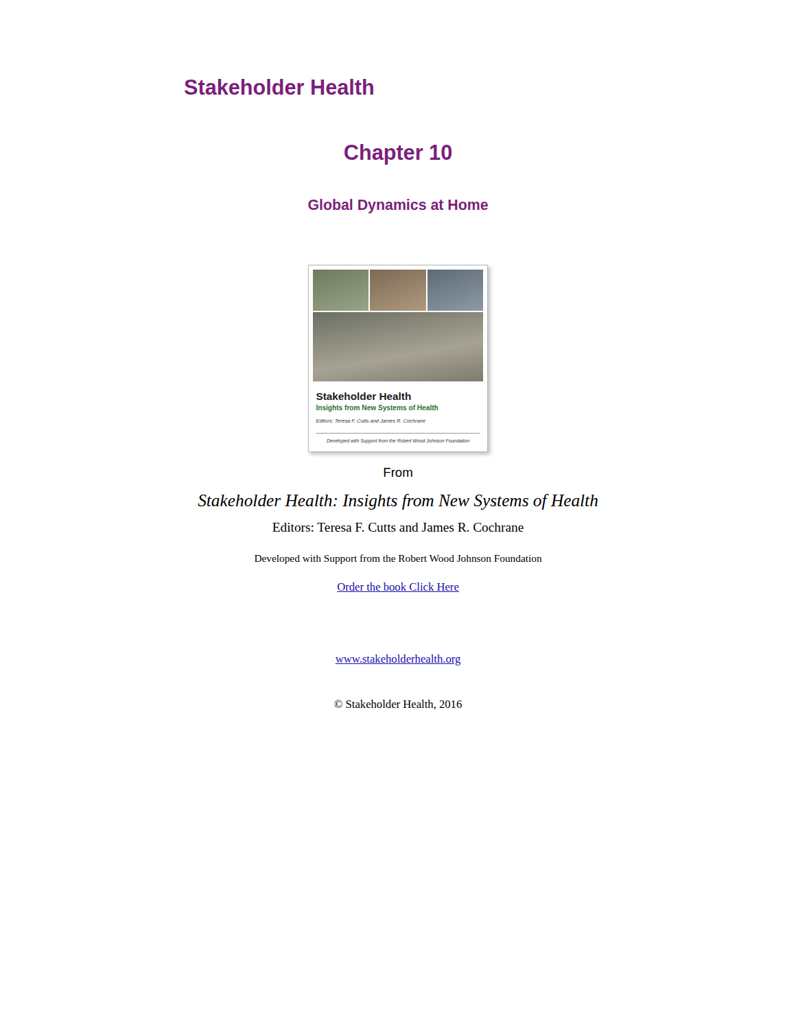Stakeholder Health
Chapter 10
Global Dynamics at Home
Stakeholder Health
Insights from New Systems of Health
Editors: Teresa F. Cutts and James R. Cochrane
Developed with Support from the Robert Wood Johnson Foundation
From
Stakeholder Health: Insights from New Systems of Health
Editors: Teresa F. Cutts and James R. Cochrane
Developed with Support from the Robert Wood Johnson Foundation
Order the book Click Here
www.stakeholderhealth.org
© Stakeholder Health, 2016